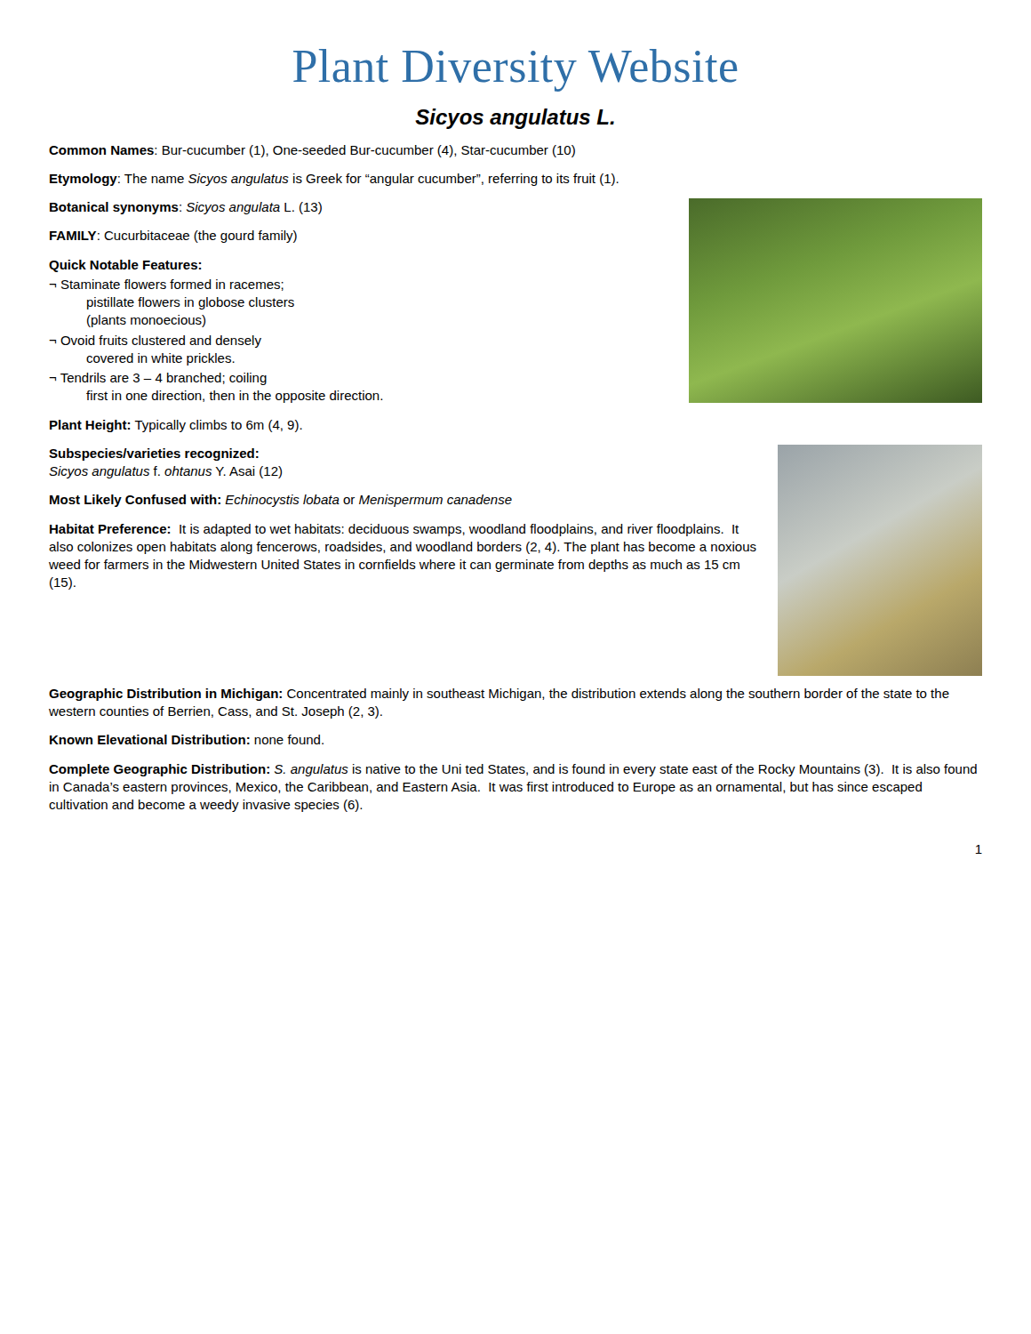Plant Diversity Website
Sicyos angulatus L.
Common Names: Bur-cucumber (1), One-seeded Bur-cucumber (4), Star-cucumber (10)
Etymology: The name Sicyos angulatus is Greek for “angular cucumber”, referring to its fruit (1).
Botanical synonyms: Sicyos angulata L. (13)
FAMILY: Cucurbitaceae (the gourd family)
Quick Notable Features:
¬ Staminate flowers formed in racemes;pistillate flowers in globose clusters(plants monoecious)
¬ Ovoid fruits clustered and denselycovered in white prickles.
¬ Tendrils are 3 – 4 branched; coilingfirst in one direction, then in the opposite direction.
Plant Height: Typically climbs to 6m (4, 9).
Subspecies/varieties recognized:
Sicyos angulatus f. ohtanus Y. Asai (12)
Most Likely Confused with: Echinocystis lobata or Menispermum canadense
Habitat Preference: It is adapted to wet habitats: deciduous swamps, woodland floodplains, and river floodplains. It also colonizes open habitats along fencerows, roadsides, and woodland borders (2, 4). The plant has become a noxious weed for farmers in the Midwestern United States in cornfields where it can germinate from depths as much as 15 cm (15).
Geographic Distribution in Michigan: Concentrated mainly in southeast Michigan, the distribution extends along the southern border of the state to the western counties of Berrien, Cass, and St. Joseph (2, 3).
Known Elevational Distribution: none found.
Complete Geographic Distribution: S. angulatus is native to the Uni ted States, and is found in every state east of the Rocky Mountains (3). It is also found in Canada’s eastern provinces, Mexico, the Caribbean, and Eastern Asia. It was first introduced to Europe as an ornamental, but has since escaped cultivation and become a weedy invasive species (6).
1